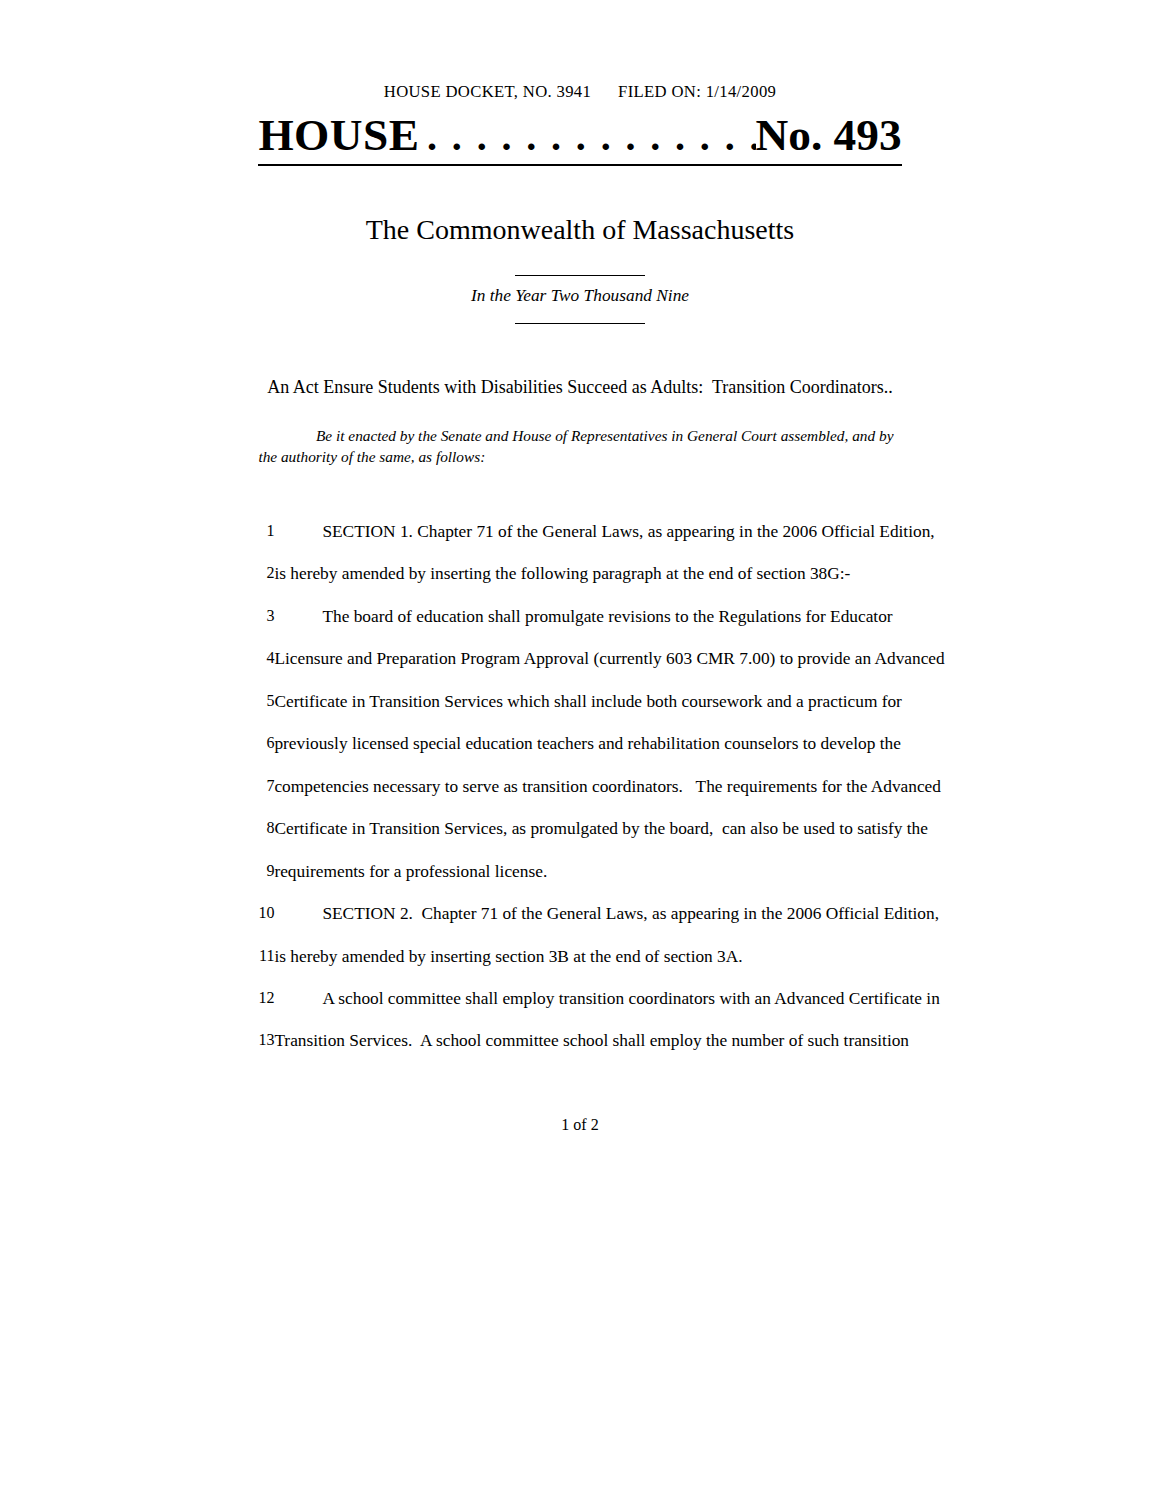HOUSE DOCKET, NO. 3941 FILED ON: 1/14/2009
HOUSE . . . . . . . . . . . . . . . . No. 493
The Commonwealth of Massachusetts
In the Year Two Thousand Nine
An Act Ensure Students with Disabilities Succeed as Adults: Transition Coordinators..
Be it enacted by the Senate and House of Representatives in General Court assembled, and by the authority of the same, as follows:
| 1 | SECTION 1. Chapter 71 of the General Laws, as appearing in the 2006 Official Edition, |
| 2 | is hereby amended by inserting the following paragraph at the end of section 38G:- |
| 3 | The board of education shall promulgate revisions to the Regulations for Educator |
| 4 | Licensure and Preparation Program Approval (currently 603 CMR 7.00) to provide an Advanced |
| 5 | Certificate in Transition Services which shall include both coursework and a practicum for |
| 6 | previously licensed special education teachers and rehabilitation counselors to develop the |
| 7 | competencies necessary to serve as transition coordinators. The requirements for the Advanced |
| 8 | Certificate in Transition Services, as promulgated by the board, can also be used to satisfy the |
| 9 | requirements for a professional license. |
| 10 | SECTION 2. Chapter 71 of the General Laws, as appearing in the 2006 Official Edition, |
| 11 | is hereby amended by inserting section 3B at the end of section 3A. |
| 12 | A school committee shall employ transition coordinators with an Advanced Certificate in |
| 13 | Transition Services. A school committee school shall employ the number of such transition |
1 of 2